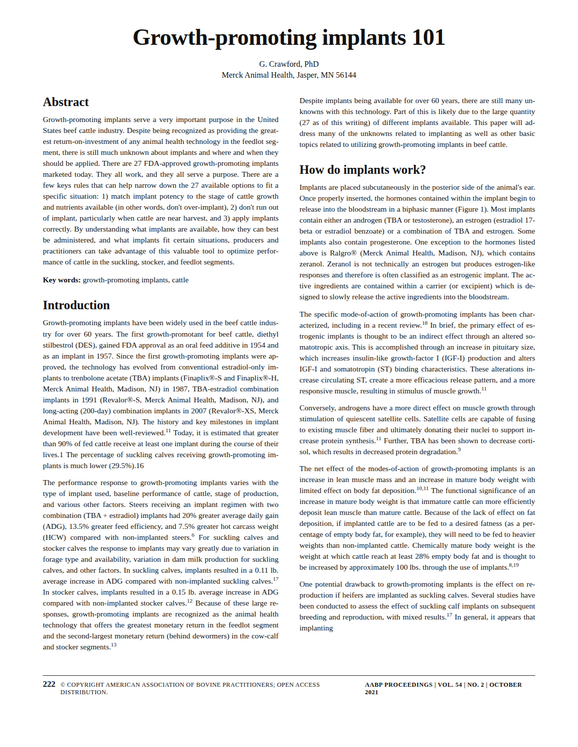Growth-promoting implants 101
G. Crawford, PhD
Merck Animal Health, Jasper, MN 56144
Abstract
Growth-promoting implants serve a very important purpose in the United States beef cattle industry. Despite being recognized as providing the greatest return-on-investment of any animal health technology in the feedlot segment, there is still much unknown about implants and where and when they should be applied. There are 27 FDA-approved growth-promoting implants marketed today. They all work, and they all serve a purpose. There are a few keys rules that can help narrow down the 27 available options to fit a specific situation: 1) match implant potency to the stage of cattle growth and nutrients available (in other words, don't over-implant), 2) don't run out of implant, particularly when cattle are near harvest, and 3) apply implants correctly. By understanding what implants are available, how they can best be administered, and what implants fit certain situations, producers and practitioners can take advantage of this valuable tool to optimize performance of cattle in the suckling, stocker, and feedlot segments.
Key words: growth-promoting implants, cattle
Introduction
Growth-promoting implants have been widely used in the beef cattle industry for over 60 years. The first growth-promotant for beef cattle, diethyl stilbestrol (DES), gained FDA approval as an oral feed additive in 1954 and as an implant in 1957. Since the first growth-promoting implants were approved, the technology has evolved from conventional estradiol-only implants to trenbolone acetate (TBA) implants (Finaplix®-S and Finaplix®-H, Merck Animal Health, Madison, NJ) in 1987, TBA-estradiol combination implants in 1991 (Revalor®-S, Merck Animal Health, Madison, NJ), and long-acting (200-day) combination implants in 2007 (Revalor®-XS, Merck Animal Health, Madison, NJ). The history and key milestones in implant development have been well-reviewed.11 Today, it is estimated that greater than 90% of fed cattle receive at least one implant during the course of their lives.1 The percentage of suckling calves receiving growth-promoting implants is much lower (29.5%).16
The performance response to growth-promoting implants varies with the type of implant used, baseline performance of cattle, stage of production, and various other factors. Steers receiving an implant regimen with two combination (TBA + estradiol) implants had 20% greater average daily gain (ADG), 13.5% greater feed efficiency, and 7.5% greater hot carcass weight (HCW) compared with non-implanted steers.6 For suckling calves and stocker calves the response to implants may vary greatly due to variation in forage type and availability, variation in dam milk production for suckling calves, and other factors. In suckling calves, implants resulted in a 0.11 lb. average increase in ADG compared with non-implanted suckling calves.17 In stocker calves, implants resulted in a 0.15 lb. average increase in ADG compared with non-implanted stocker calves.12 Because of these large responses, growth-promoting implants are recognized as the animal health technology that offers the greatest monetary return in the feedlot segment and the second-largest monetary return (behind dewormers) in the cow-calf and stocker segments.13
Despite implants being available for over 60 years, there are still many unknowns with this technology. Part of this is likely due to the large quantity (27 as of this writing) of different implants available. This paper will address many of the unknowns related to implanting as well as other basic topics related to utilizing growth-promoting implants in beef cattle.
How do implants work?
Implants are placed subcutaneously in the posterior side of the animal's ear. Once properly inserted, the hormones contained within the implant begin to release into the bloodstream in a biphasic manner (Figure 1). Most implants contain either an androgen (TBA or testosterone), an estrogen (estradiol 17-beta or estradiol benzoate) or a combination of TBA and estrogen. Some implants also contain progesterone. One exception to the hormones listed above is Ralgro® (Merck Animal Health, Madison, NJ), which contains zeranol. Zeranol is not technically an estrogen but produces estrogen-like responses and therefore is often classified as an estrogenic implant. The active ingredients are contained within a carrier (or excipient) which is designed to slowly release the active ingredients into the bloodstream.
The specific mode-of-action of growth-promoting implants has been characterized, including in a recent review.18 In brief, the primary effect of estrogenic implants is thought to be an indirect effect through an altered somatotropic axis. This is accomplished through an increase in pituitary size, which increases insulin-like growth-factor I (IGF-I) production and alters IGF-I and somatotropin (ST) binding characteristics. These alterations increase circulating ST, create a more efficacious release pattern, and a more responsive muscle, resulting in stimulus of muscle growth.11
Conversely, androgens have a more direct effect on muscle growth through stimulation of quiescent satellite cells. Satellite cells are capable of fusing to existing muscle fiber and ultimately donating their nuclei to support increase protein synthesis.11 Further, TBA has been shown to decrease cortisol, which results in decreased protein degradation.9
The net effect of the modes-of-action of growth-promoting implants is an increase in lean muscle mass and an increase in mature body weight with limited effect on body fat deposition.10,11 The functional significance of an increase in mature body weight is that immature cattle can more efficiently deposit lean muscle than mature cattle. Because of the lack of effect on fat deposition, if implanted cattle are to be fed to a desired fatness (as a percentage of empty body fat, for example), they will need to be fed to heavier weights than non-implanted cattle. Chemically mature body weight is the weight at which cattle reach at least 28% empty body fat and is thought to be increased by approximately 100 lbs. through the use of implants.8,19
One potential drawback to growth-promoting implants is the effect on reproduction if heifers are implanted as suckling calves. Several studies have been conducted to assess the effect of suckling calf implants on subsequent breeding and reproduction, with mixed results.17 In general, it appears that implanting
222 © Copyright American Association of Bovine Practitioners; open access distribution.
AABP Proceedings | Vol. 54 | No. 2 | October 2021